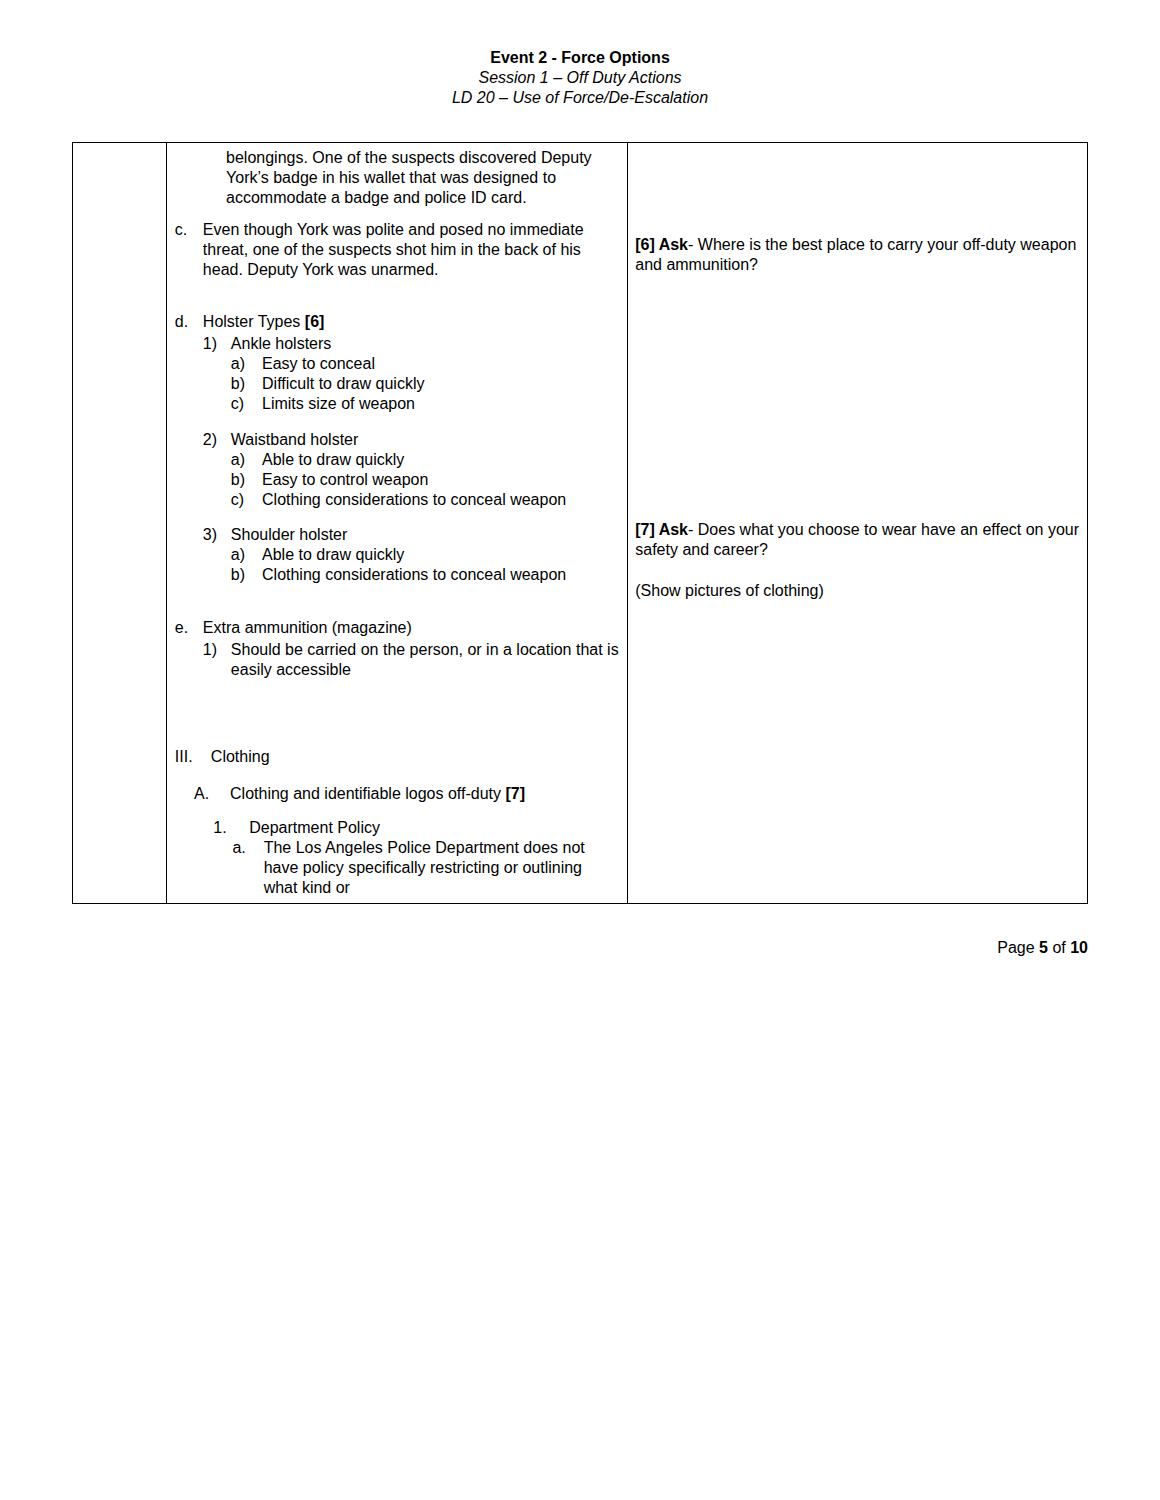Event 2 - Force Options
Session 1 – Off Duty Actions
LD 20 – Use of Force/De-Escalation
| | belongings. One of the suspects discovered Deputy York’s badge in his wallet that was designed to accommodate a badge and police ID card. c. Even though York was polite and posed no immediate threat, one of the suspects shot him in the back of his head. Deputy York was unarmed. d. Holster Types [6] 1) Ankle holsters a) Easy to conceal b) Difficult to draw quickly c) Limits size of weapon 2) Waistband holster a) Able to draw quickly b) Easy to control weapon c) Clothing considerations to conceal weapon 3) Shoulder holster a) Able to draw quickly b) Clothing considerations to conceal weapon e. Extra ammunition (magazine) 1) Should be carried on the person, or in a location that is easily accessible III. Clothing A. Clothing and identifiable logos off-duty [7] 1. Department Policy a. The Los Angeles Police Department does not have policy specifically restricting or outlining what kind or | [6] Ask - Where is the best place to carry your off-duty weapon and ammunition? [7] Ask - Does what you choose to wear have an effect on your safety and career? (Show pictures of clothing) |
Page 5 of 10